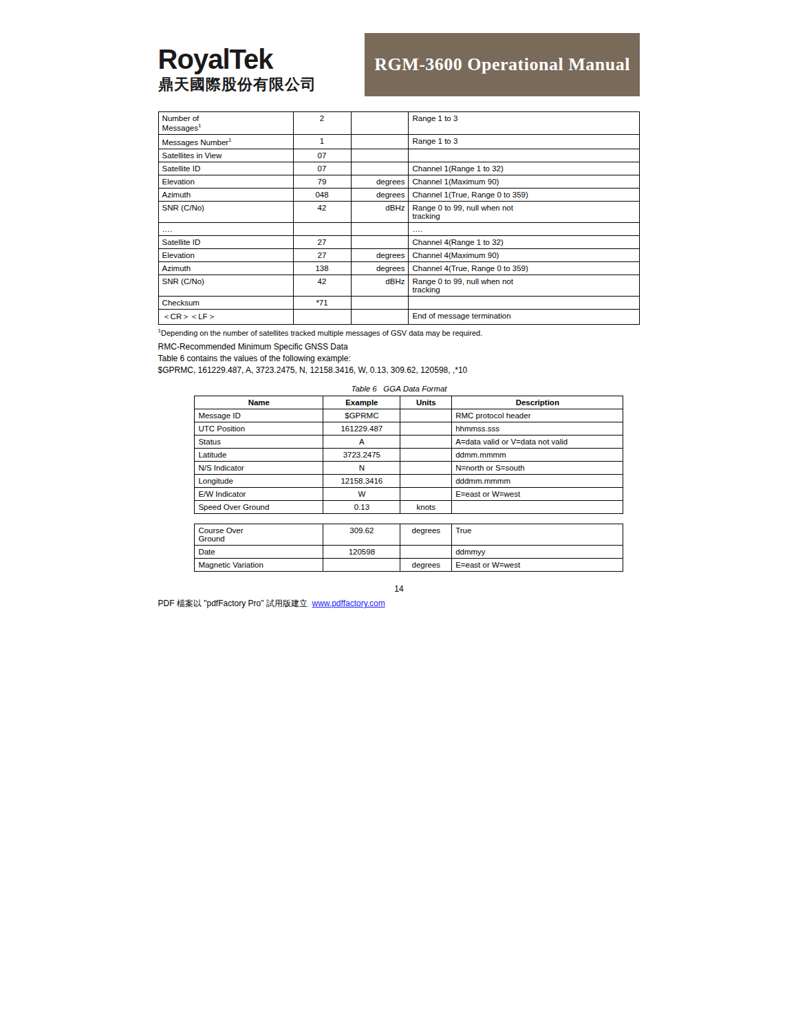RoyalTek
鼎天國際股份有限公司
RGM-3600 Operational Manual
| Number of Messages 1 | 2 | | Range 1 to 3 |
| Messages Number 1 | 1 | | Range 1 to 3 |
| Satellites in View | 07 | | |
| Satellite ID | 07 | | Channel 1(Range 1 to 32) |
| Elevation | 79 | degrees | Channel 1(Maximum 90) |
| Azimuth | 048 | degrees | Channel 1(True, Range 0 to 359) |
| SNR (C/No) | 42 | dBHz | Range 0 to 99, null when not tracking |
| …. | | | …. |
| Satellite ID | 27 | | Channel 4(Range 1 to 32) |
| Elevation | 27 | degrees | Channel 4(Maximum 90) |
| Azimuth | 138 | degrees | Channel 4(True, Range 0 to 359) |
| SNR (C/No) | 42 | dBHz | Range 0 to 99, null when not tracking |
| Checksum | *71 | | |
| ＜CR＞＜LF＞ | | | End of message termination |
1Depending on the number of satellites tracked multiple messages of GSV data may be required.
RMC-Recommended Minimum Specific GNSS Data
Table 6 contains the values of the following example:
$GPRMC, 161229.487, A, 3723.2475, N, 12158.3416, W, 0.13, 309.62, 120598, ,*10
Table 6 GGA Data Format
| Name | Example | Units | Description |
| --- | --- | --- | --- |
| Message ID | $GPRMC | | RMC protocol header |
| UTC Position | 161229.487 | | hhmmss.sss |
| Status | A | | A=data valid or V=data not valid |
| Latitude | 3723.2475 | | ddmm.mmmm |
| N/S Indicator | N | | N=north or S=south |
| Longitude | 12158.3416 | | dddmm.mmmm |
| E/W Indicator | W | | E=east or W=west |
| Speed Over Ground | 0.13 | knots | |
| Course Over Ground | 309.62 | degrees | True |
| Date | 120598 | | ddmmyy |
| Magnetic Variation | | degrees | E=east or W=west |
14
PDF 檔案以 "pdfFactory Pro" 試用版建立 www.pdffactory.com